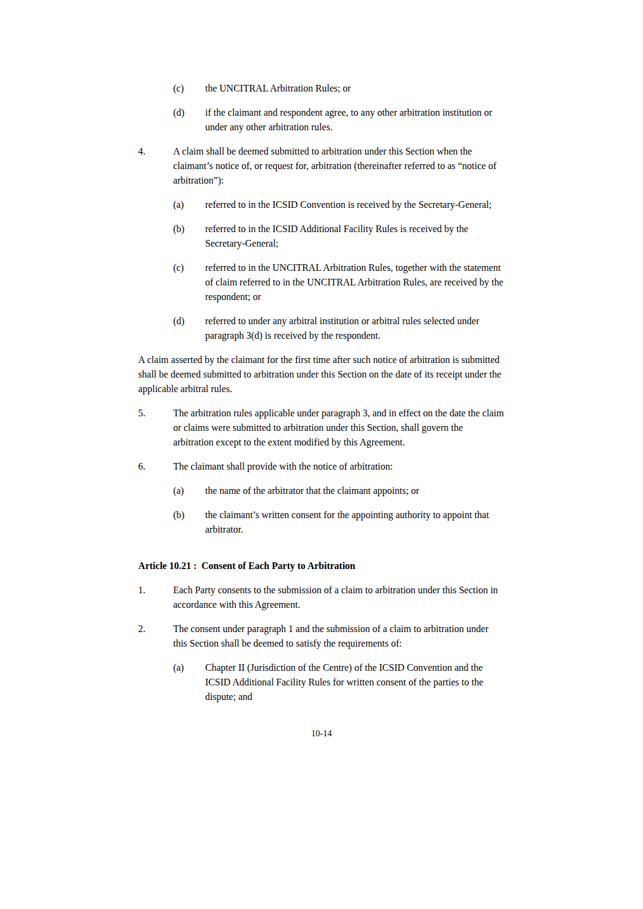(c) the UNCITRAL Arbitration Rules; or
(d) if the claimant and respondent agree, to any other arbitration institution or under any other arbitration rules.
4. A claim shall be deemed submitted to arbitration under this Section when the claimant’s notice of, or request for, arbitration (thereinafter referred to as “notice of arbitration”):
(a) referred to in the ICSID Convention is received by the Secretary-General;
(b) referred to in the ICSID Additional Facility Rules is received by the Secretary-General;
(c) referred to in the UNCITRAL Arbitration Rules, together with the statement of claim referred to in the UNCITRAL Arbitration Rules, are received by the respondent; or
(d) referred to under any arbitral institution or arbitral rules selected under paragraph 3(d) is received by the respondent.
A claim asserted by the claimant for the first time after such notice of arbitration is submitted shall be deemed submitted to arbitration under this Section on the date of its receipt under the applicable arbitral rules.
5. The arbitration rules applicable under paragraph 3, and in effect on the date the claim or claims were submitted to arbitration under this Section, shall govern the arbitration except to the extent modified by this Agreement.
6. The claimant shall provide with the notice of arbitration:
(a) the name of the arbitrator that the claimant appoints; or
(b) the claimant’s written consent for the appointing authority to appoint that arbitrator.
Article 10.21 : Consent of Each Party to Arbitration
1. Each Party consents to the submission of a claim to arbitration under this Section in accordance with this Agreement.
2. The consent under paragraph 1 and the submission of a claim to arbitration under this Section shall be deemed to satisfy the requirements of:
(a) Chapter II (Jurisdiction of the Centre) of the ICSID Convention and the ICSID Additional Facility Rules for written consent of the parties to the dispute; and
10-14